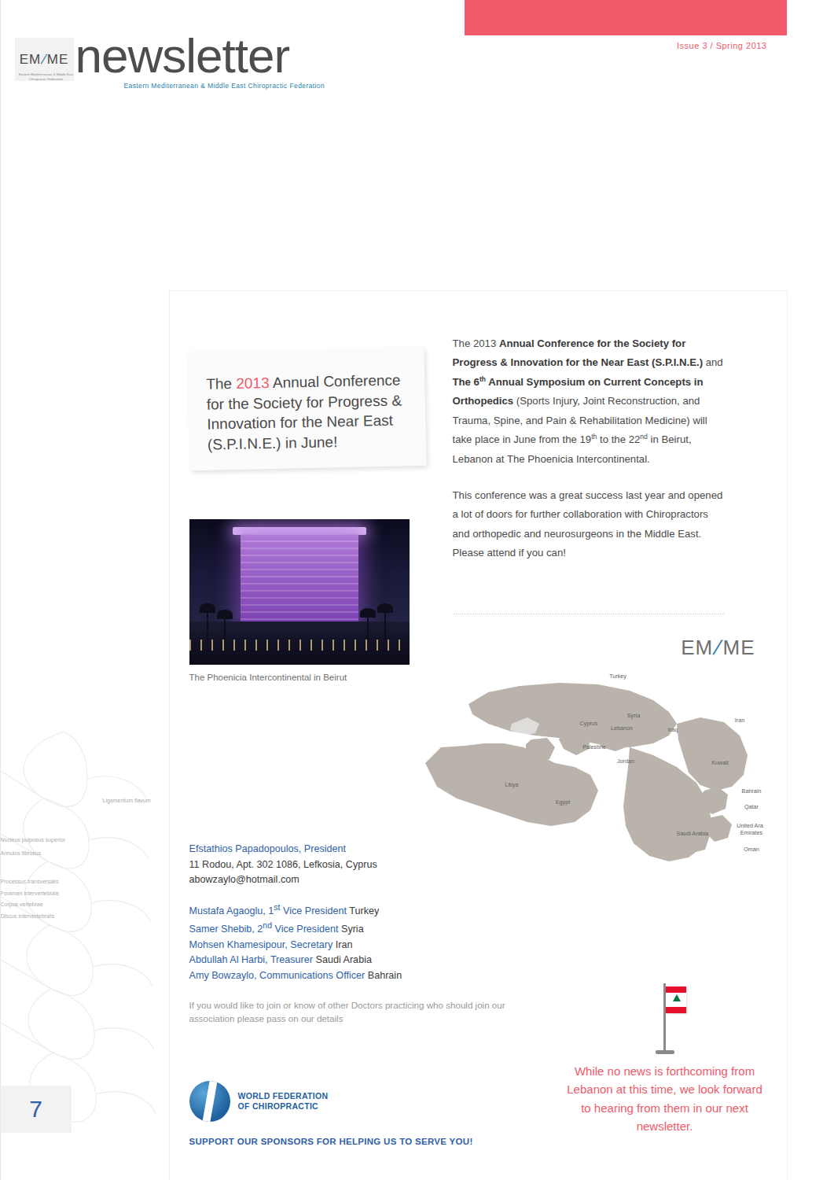Issue 3 / Spring 2013
EM/ME
Eastern Mediterranean & Middle East
Chiropractic Federation
newsletter
Eastern Mediterranean & Middle East Chiropractic Federation
Ligamentum flavum
Nucleus pulposus superior
Annulus fibrosus
Processus transversalis
Foramen intervertebrale
Corpus vertebrae
Discus intervertebralis
The 2013 Annual Conference for the Society for Progress & Innovation for the Near East (S.P.I.N.E.) in June!
The Phoenicia Intercontinental in Beirut
The 2013 Annual Conference for the Society for Progress & Innovation for the Near East (S.P.I.N.E.) and The 6th Annual Symposium on Current Concepts in Orthopedics (Sports Injury, Joint Reconstruction, and Trauma, Spine, and Pain & Rehabilitation Medicine) will take place in June from the 19th to the 22nd in Beirut, Lebanon at The Phoenicia Intercontinental.
This conference was a great success last year and opened a lot of doors for further collaboration with Chiropractors and orthopedic and neurosurgeons in the Middle East. Please attend if you can!
EM/ME
Turkey Syria Cyprus Lebanon Palestine Jordan Iraq Iran Kuwait Bahrain Qatar United ArabEmirates Oman Saudi Arabia Egypt Libya
Efstathios Papadopoulos, President
11 Rodou, Apt. 302 1086, Lefkosia, Cyprus
abowzaylo@hotmail.com
Mustafa Agaoglu, 1st Vice President Turkey
Samer Shebib, 2nd Vice President Syria
Mohsen Khamesipour, Secretary Iran
Abdullah Al Harbi, Treasurer Saudi Arabia
Amy Bowzaylo, Communications Officer Bahrain
If you would like to join or know of other Doctors practicing who should join our association please pass on our details
WORLD FEDERATION
OF CHIROPRACTIC
SUPPORT OUR SPONSORS FOR HELPING US TO SERVE YOU!
While no news is forthcoming from Lebanon at this time, we look forward to hearing from them in our next newsletter.
7